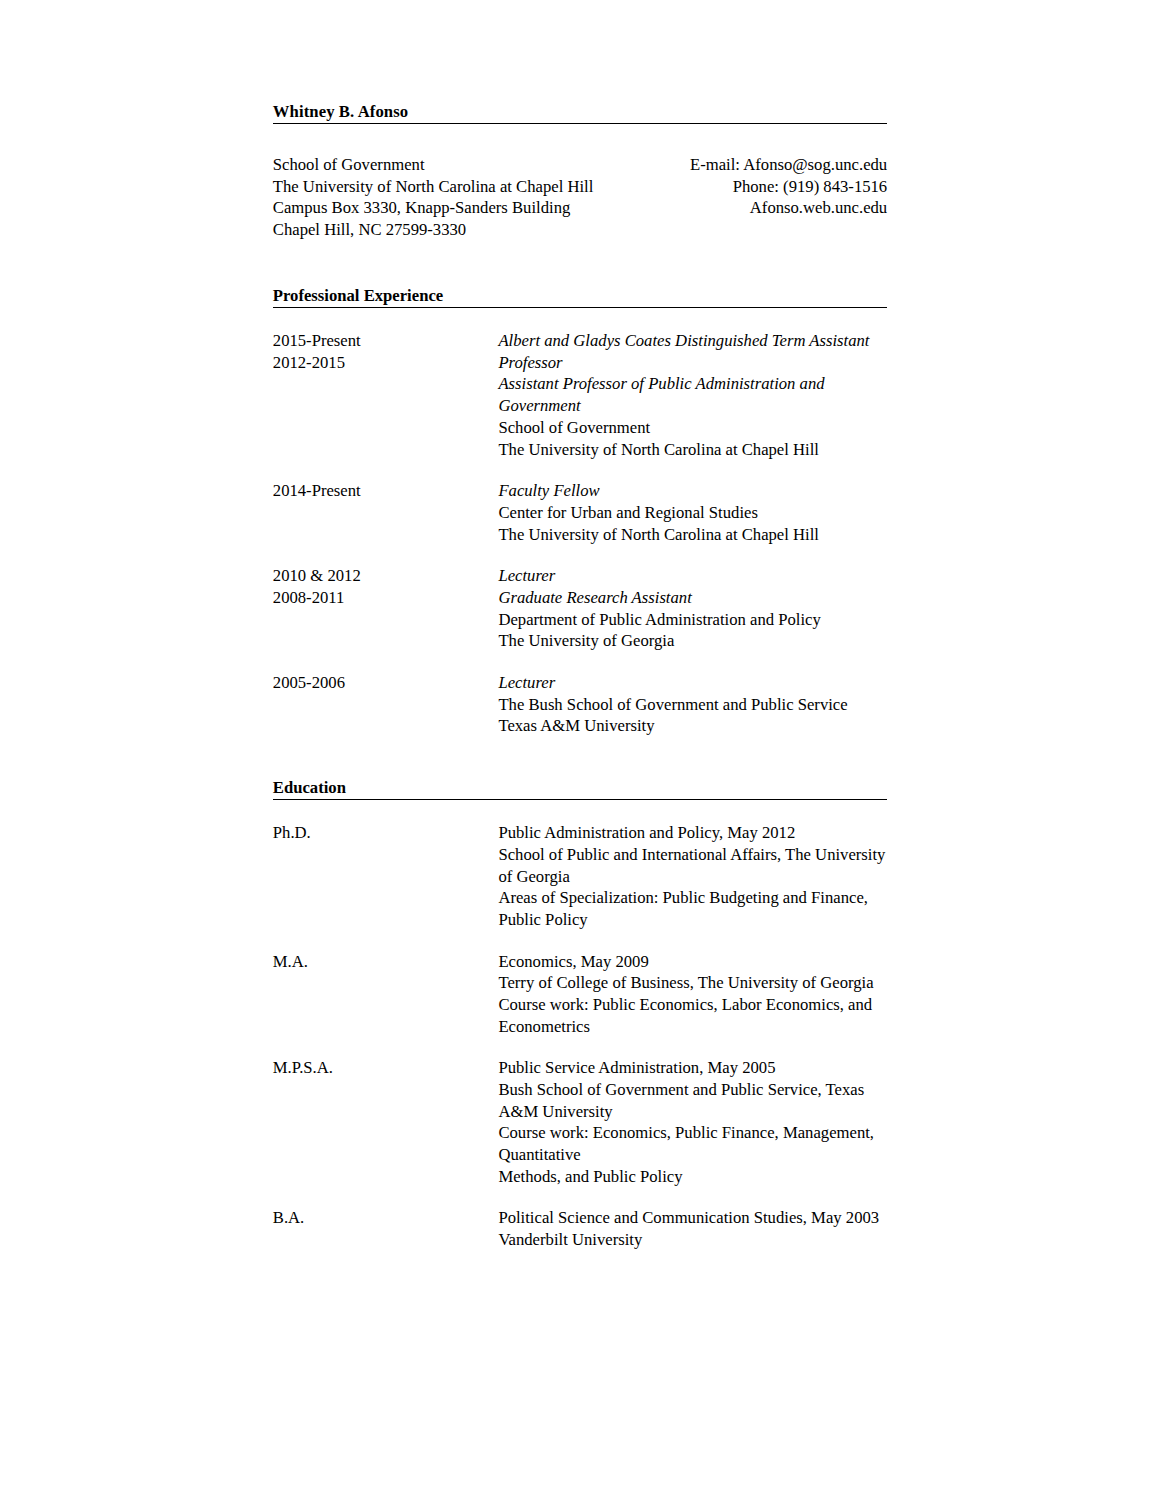Whitney B. Afonso
| School of Government | E-mail: Afonso@sog.unc.edu |
| The University of North Carolina at Chapel Hill | Phone: (919) 843-1516 |
| Campus Box 3330, Knapp-Sanders Building | Afonso.web.unc.edu |
| Chapel Hill, NC 27599-3330 | |
Professional Experience
| 2015-Present 2012-2015 | Albert and Gladys Coates Distinguished Term Assistant Professor Assistant Professor of Public Administration and Government School of Government The University of North Carolina at Chapel Hill |
| 2014-Present | Faculty Fellow Center for Urban and Regional Studies The University of North Carolina at Chapel Hill |
| 2010 & 2012 2008-2011 | Lecturer Graduate Research Assistant Department of Public Administration and Policy The University of Georgia |
| 2005-2006 | Lecturer The Bush School of Government and Public Service Texas A&M University |
Education
| Ph.D. | Public Administration and Policy, May 2012 School of Public and International Affairs, The University of Georgia Areas of Specialization: Public Budgeting and Finance, Public Policy |
| M.A. | Economics, May 2009 Terry of College of Business, The University of Georgia Course work: Public Economics, Labor Economics, and Econometrics |
| M.P.S.A. | Public Service Administration, May 2005 Bush School of Government and Public Service, Texas A&M University Course work: Economics, Public Finance, Management, Quantitative Methods, and Public Policy |
| B.A. | Political Science and Communication Studies, May 2003 Vanderbilt University |